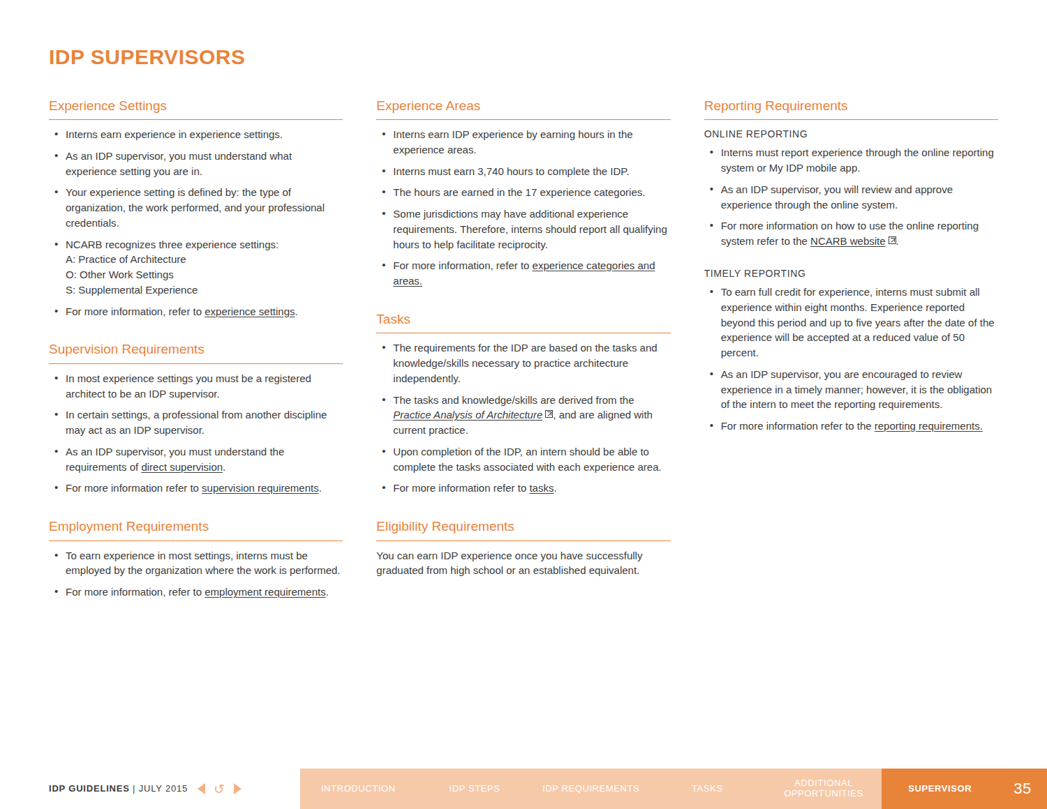IDP Supervisors
Experience Settings
Interns earn experience in experience settings.
As an IDP supervisor, you must understand what experience setting you are in.
Your experience setting is defined by: the type of organization, the work performed, and your professional credentials.
NCARB recognizes three experience settings:
A: Practice of Architecture
O: Other Work Settings
S: Supplemental Experience
For more information, refer to experience settings.
Supervision Requirements
In most experience settings you must be a registered architect to be an IDP supervisor.
In certain settings, a professional from another discipline may act as an IDP supervisor.
As an IDP supervisor, you must understand the requirements of direct supervision.
For more information refer to supervision requirements.
Employment Requirements
To earn experience in most settings, interns must be employed by the organization where the work is performed.
For more information, refer to employment requirements.
Experience Areas
Interns earn IDP experience by earning hours in the experience areas.
Interns must earn 3,740 hours to complete the IDP.
The hours are earned in the 17 experience categories.
Some jurisdictions may have additional experience requirements. Therefore, interns should report all qualifying hours to help facilitate reciprocity.
For more information, refer to experience categories and areas.
Tasks
The requirements for the IDP are based on the tasks and knowledge/skills necessary to practice architecture independently.
The tasks and knowledge/skills are derived from the Practice Analysis of Architecture , and are aligned with current practice.
Upon completion of the IDP, an intern should be able to complete the tasks associated with each experience area.
For more information refer to tasks.
Eligibility Requirements
You can earn IDP experience once you have successfully graduated from high school or an established equivalent.
Reporting Requirements
Online Reporting
Interns must report experience through the online reporting system or My IDP mobile app.
As an IDP supervisor, you will review and approve experience through the online system.
For more information on how to use the online reporting system refer to the NCARB website .
Timely Reporting
To earn full credit for experience, interns must submit all experience within eight months. Experience reported beyond this period and up to five years after the date of the experience will be accepted at a reduced value of 50 percent.
As an IDP supervisor, you are encouraged to review experience in a timely manner; however, it is the obligation of the intern to meet the reporting requirements.
For more information refer to the reporting requirements.
IDP GUIDELINES | JULY 2015 ↺
Introduction
IDP Steps
IDP Requirements
Tasks
Additional Opportunities
Supervisor
35